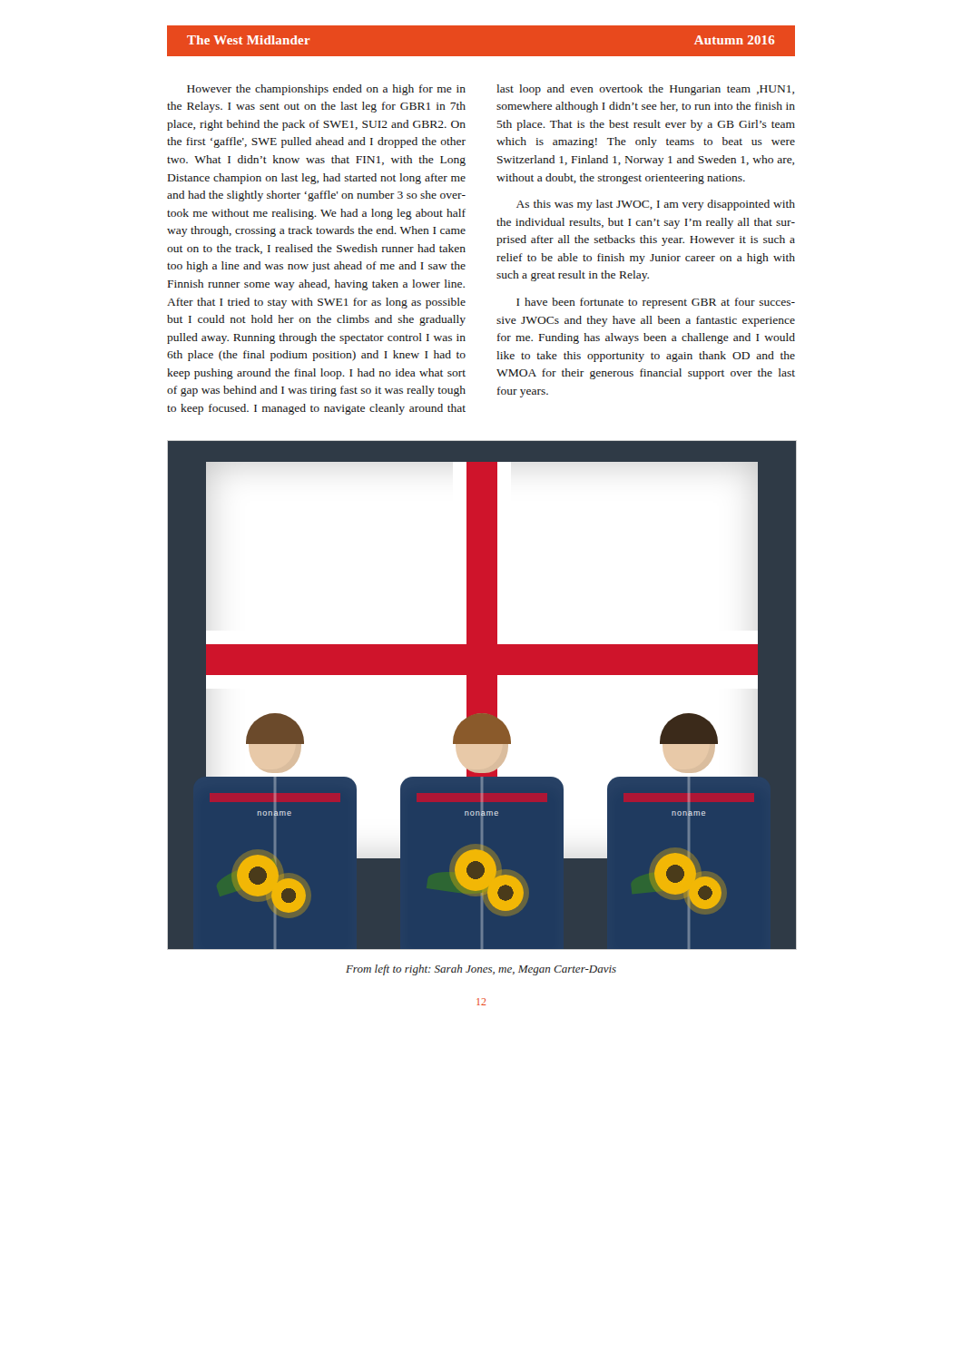The West Midlander Autumn 2016
However the championships ended on a high for me in the Relays. I was sent out on the last leg for GBR1 in 7th place, right behind the pack of SWE1, SUI2 and GBR2. On the first ‘gaffle', SWE pulled ahead and I dropped the other two. What I didn’t know was that FIN1, with the Long Distance champion on last leg, had started not long after me and had the slightly shorter ‘gaffle' on number 3 so she overtook me without me realising. We had a long leg about half way through, crossing a track towards the end. When I came out on to the track, I realised the Swedish runner had taken too high a line and was now just ahead of me and I saw the Finnish runner some way ahead, having taken a lower line. After that I tried to stay with SWE1 for as long as possible but I could not hold her on the climbs and she gradually pulled away. Running through the spectator control I was in 6th place (the final podium position) and I knew I had to keep pushing around the final loop. I had no idea what sort of gap was behind and I was tiring fast so it was really tough to keep focused. I managed to navigate cleanly around that last loop and even overtook the Hungarian team ,HUN1, somewhere although I didn’t see her, to run into the finish in 5th place. That is the best result ever by a GB Girl’s team which is amazing! The only teams to beat us were Switzerland 1, Finland 1, Norway 1 and Sweden 1, who are, without a doubt, the strongest orienteering nations.
As this was my last JWOC, I am very disappointed with the individual results, but I can’t say I’m really all that surprised after all the setbacks this year. However it is such a relief to be able to finish my Junior career on a high with such a great result in the Relay.
I have been fortunate to represent GBR at four successive JWOCs and they have all been a fantastic experience for me. Funding has always been a challenge and I would like to take this opportunity to again thank OD and the WMOA for their generous financial support over the last four years.
noname
noname
noname
From left to right: Sarah Jones, me, Megan Carter-Davis
12